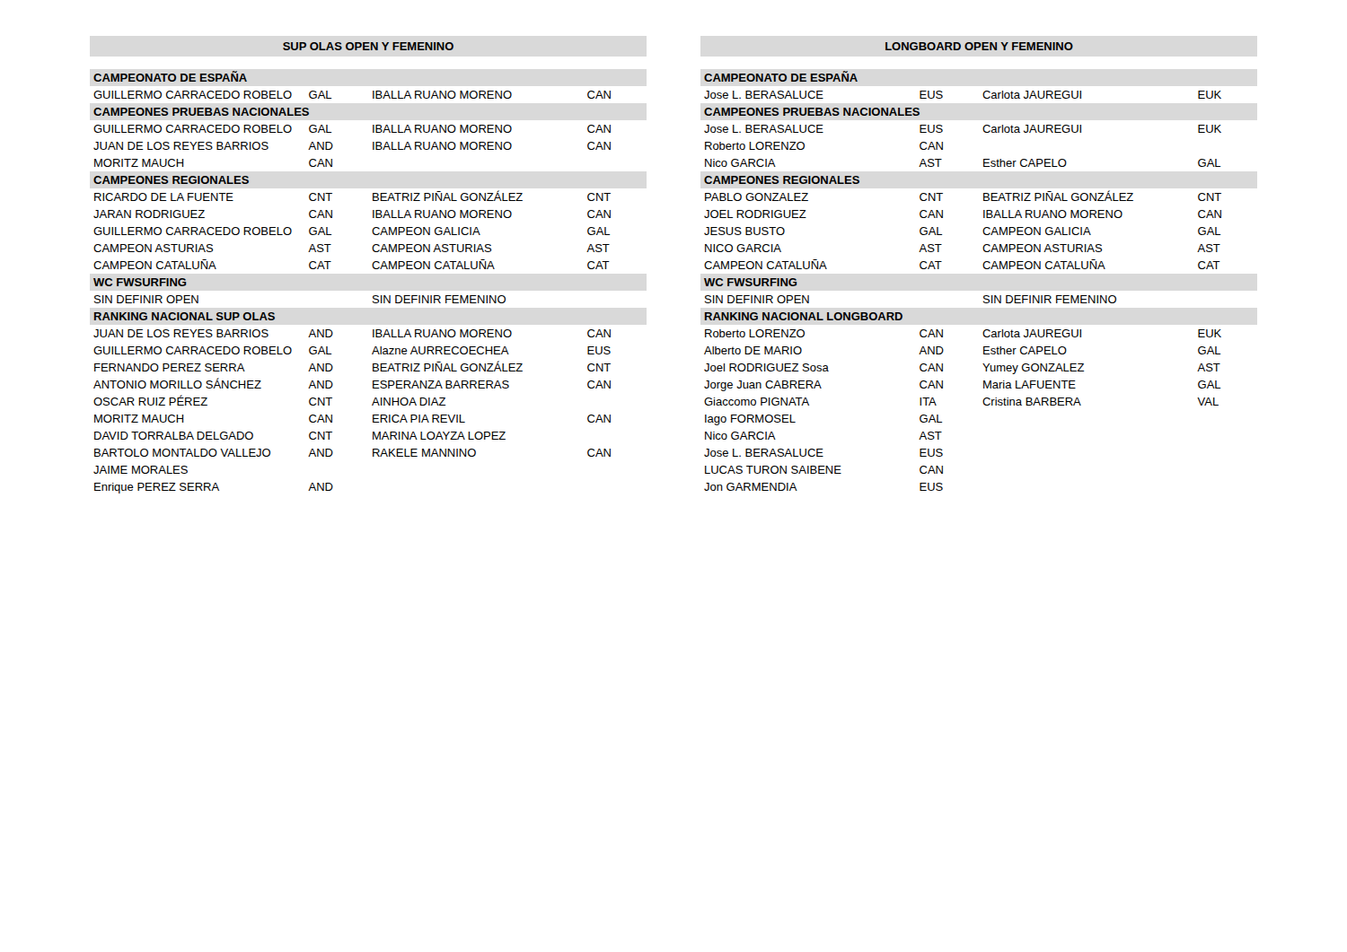| SUP OLAS OPEN Y FEMENINO |
| CAMPEONATO DE ESPAÑA |
| GUILLERMO CARRACEDO ROBELO | GAL | IBALLA RUANO MORENO | CAN |
| CAMPEONES PRUEBAS NACIONALES |
| GUILLERMO CARRACEDO ROBELO | GAL | IBALLA RUANO MORENO | CAN |
| JUAN DE LOS REYES BARRIOS | AND | IBALLA RUANO MORENO | CAN |
| MORITZ MAUCH | CAN | | |
| CAMPEONES REGIONALES |
| RICARDO DE LA FUENTE | CNT | BEATRIZ PIÑAL GONZÁLEZ | CNT |
| JARAN RODRIGUEZ | CAN | IBALLA RUANO MORENO | CAN |
| GUILLERMO CARRACEDO ROBELO | GAL | CAMPEON GALICIA | GAL |
| CAMPEON ASTURIAS | AST | CAMPEON ASTURIAS | AST |
| CAMPEON CATALUÑA | CAT | CAMPEON CATALUÑA | CAT |
| WC FWSURFING |
| SIN DEFINIR OPEN | | SIN DEFINIR FEMENINO | |
| RANKING NACIONAL SUP OLAS |
| JUAN DE LOS REYES BARRIOS | AND | IBALLA RUANO MORENO | CAN |
| GUILLERMO CARRACEDO ROBELO | GAL | Alazne AURRECOECHEA | EUS |
| FERNANDO PEREZ SERRA | AND | BEATRIZ PIÑAL GONZÁLEZ | CNT |
| ANTONIO MORILLO SÁNCHEZ | AND | ESPERANZA BARRERAS | CAN |
| OSCAR RUIZ PÉREZ | CNT | AINHOA DIAZ | |
| MORITZ MAUCH | CAN | ERICA PIA REVIL | CAN |
| DAVID TORRALBA DELGADO | CNT | MARINA LOAYZA LOPEZ | |
| BARTOLO MONTALDO VALLEJO | AND | RAKELE MANNINO | CAN |
| JAIME MORALES | | | |
| Enrique PEREZ SERRA | AND | | |
| LONGBOARD OPEN Y FEMENINO |
| CAMPEONATO DE ESPAÑA |
| Jose L. BERASALUCE | EUS | Carlota JAUREGUI | EUK |
| CAMPEONES PRUEBAS NACIONALES |
| Jose L. BERASALUCE | EUS | Carlota JAUREGUI | EUK |
| Roberto LORENZO | CAN | | |
| Nico GARCIA | AST | Esther CAPELO | GAL |
| CAMPEONES REGIONALES |
| PABLO GONZALEZ | CNT | BEATRIZ PIÑAL GONZÁLEZ | CNT |
| JOEL RODRIGUEZ | CAN | IBALLA RUANO MORENO | CAN |
| JESUS BUSTO | GAL | CAMPEON GALICIA | GAL |
| NICO GARCIA | AST | CAMPEON ASTURIAS | AST |
| CAMPEON CATALUÑA | CAT | CAMPEON CATALUÑA | CAT |
| WC FWSURFING |
| SIN DEFINIR OPEN | | SIN DEFINIR FEMENINO | |
| RANKING NACIONAL LONGBOARD |
| Roberto LORENZO | CAN | Carlota JAUREGUI | EUK |
| Alberto DE MARIO | AND | Esther CAPELO | GAL |
| Joel RODRIGUEZ Sosa | CAN | Yumey GONZALEZ | AST |
| Jorge Juan CABRERA | CAN | Maria LAFUENTE | GAL |
| Giaccomo PIGNATA | ITA | Cristina BARBERA | VAL |
| Iago FORMOSEL | GAL | | |
| Nico GARCIA | AST | | |
| Jose L. BERASALUCE | EUS | | |
| LUCAS TURON SAIBENE | CAN | | |
| Jon GARMENDIA | EUS | | |